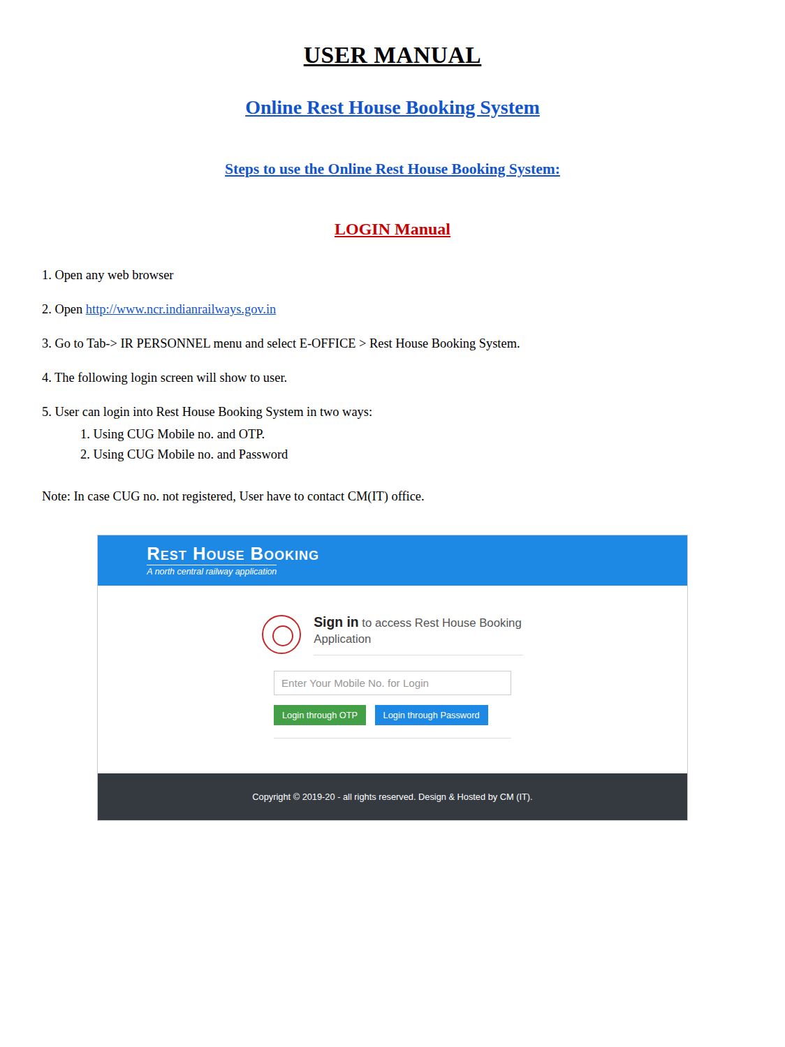USER MANUAL
Online Rest House Booking System
Steps to use the Online Rest House Booking System:
LOGIN Manual
1. Open any web browser
2. Open http://www.ncr.indianrailways.gov.in
3. Go to Tab-> IR PERSONNEL menu and select E-OFFICE > Rest House Booking System.
4. The following login screen will show to user.
5. User can login into Rest House Booking System in two ways:
1. Using CUG Mobile no. and OTP.
2. Using CUG Mobile no. and Password
Note: In case CUG no. not registered, User have to contact CM(IT) office.
Rest House Booking
A north central railway application
Sign in to access Rest House Booking Application
Enter Your Mobile No. for Login
Login through OTP Login through Password
Copyright © 2019-20 - all rights reserved. Design & Hosted by CM (IT).